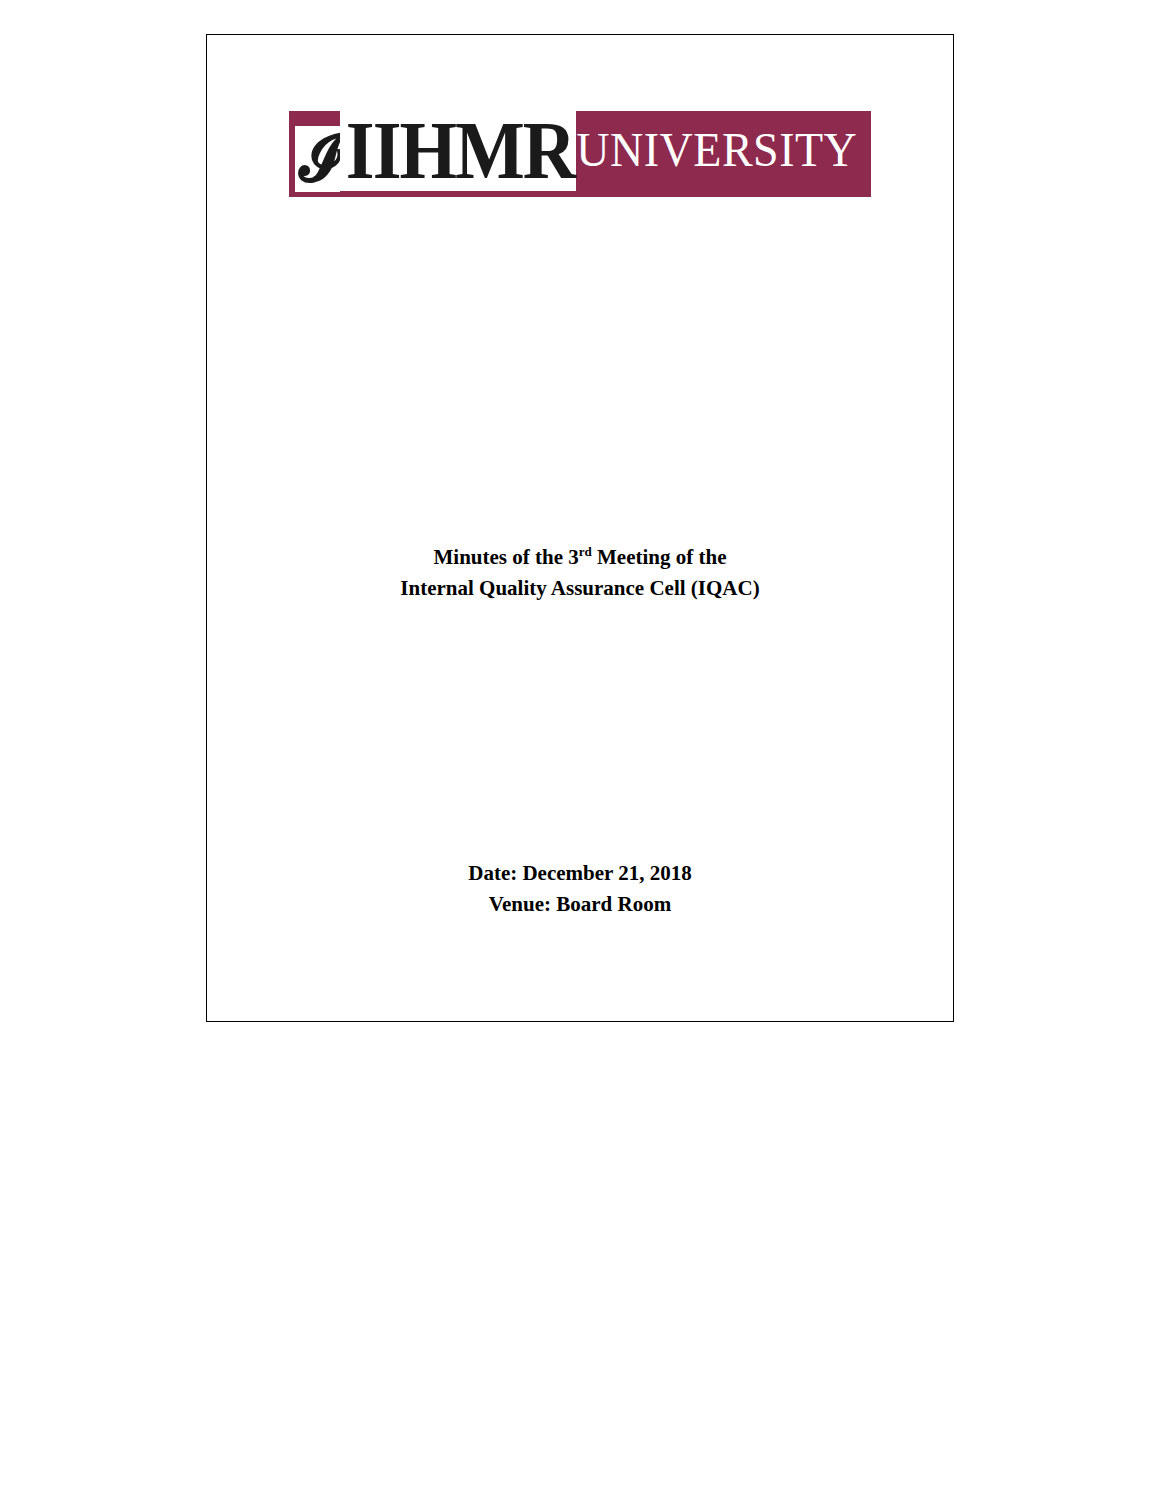𝓘IIHMR UNIVERSITY
Minutes of the 3rd Meeting of the
Internal Quality Assurance Cell (IQAC)
Date: December 21, 2018
Venue: Board Room